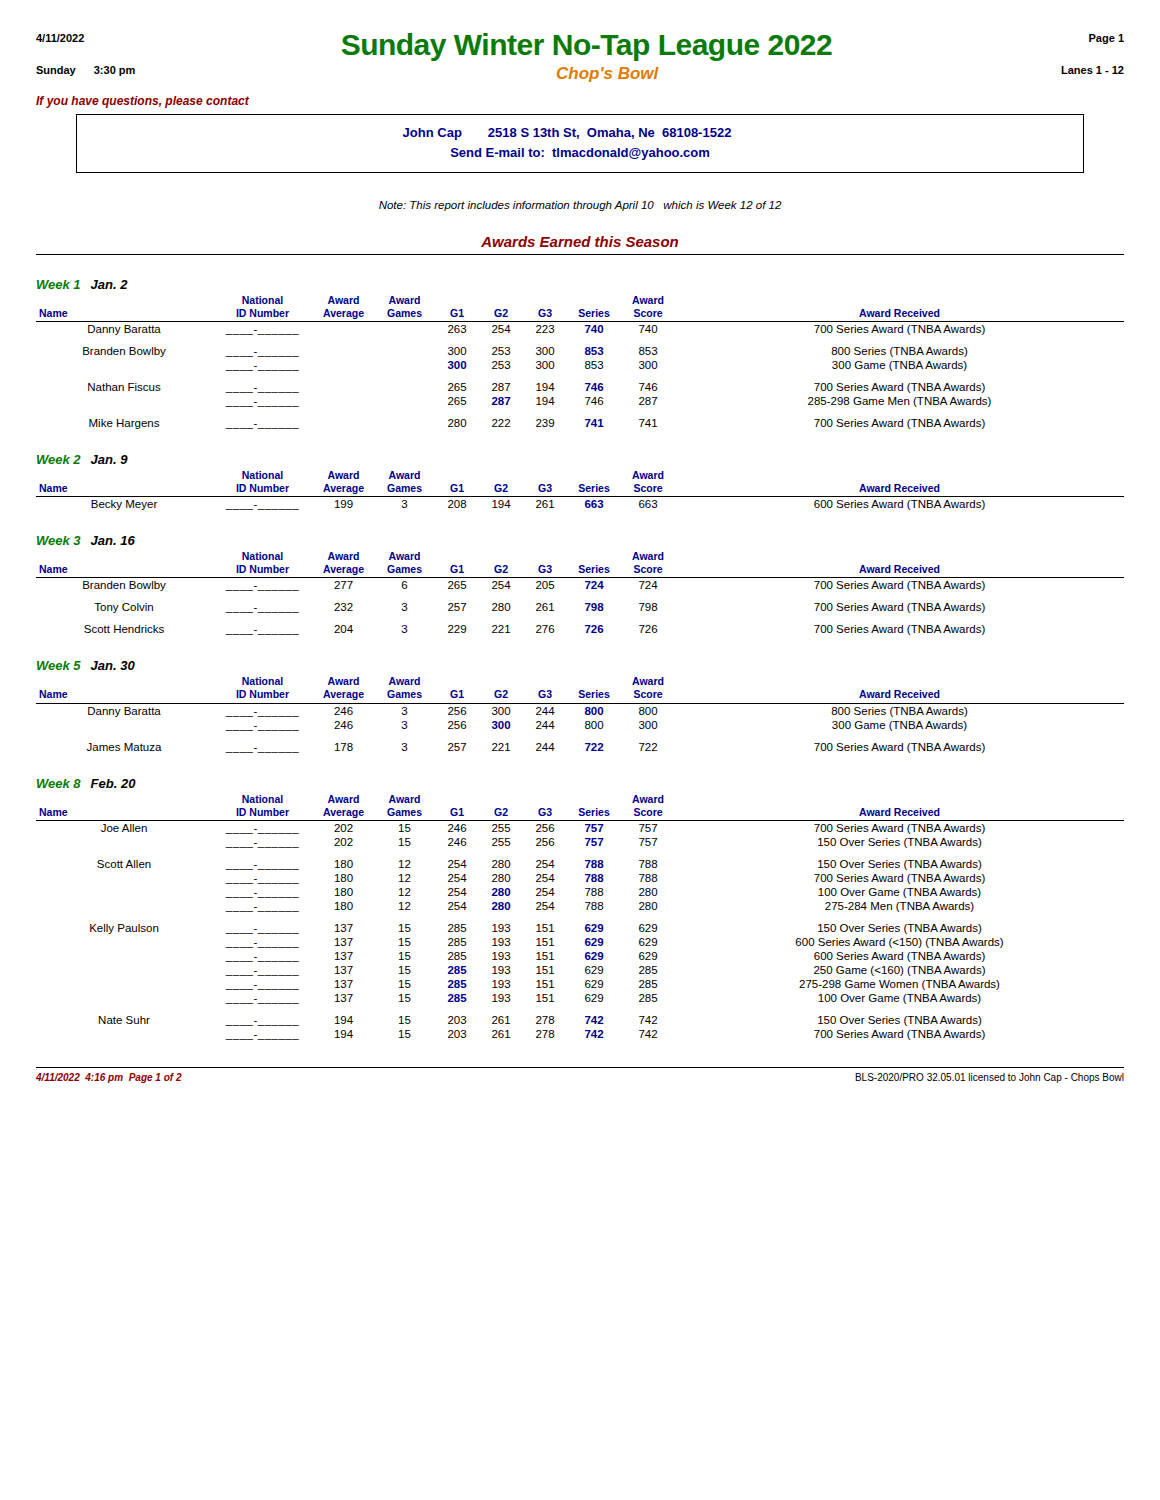4/11/2022
Sunday Winter No-Tap League 2022
Page 1
Sunday 3:30 pm
Chop's Bowl
Lanes 1 - 12
If you have questions, please contact
John Cap 2518 S 13th St, Omaha, Ne 68108-1522
Send E-mail to: tlmacdonald@yahoo.com
Note: This report includes information through April 10 which is Week 12 of 12
Awards Earned this Season
Week 1 Jan. 2
| | National | Award | Award | | | | | Award | |
| --- | --- | --- | --- | --- | --- | --- | --- | --- | --- |
| Name | ID Number | Average | Games | G1 | G2 | G3 | Series | Score | Award Received |
| Danny Baratta | ____-______ | | | 263 | 254 | 223 | 740 | 740 | 700 Series Award (TNBA Awards) |
| Branden Bowlby | ____-______ | | | 300 | 253 | 300 | 853 | 853 | 800 Series (TNBA Awards) |
| | ____-______ | | | 300 | 253 | 300 | 853 | 300 | 300 Game (TNBA Awards) |
| Nathan Fiscus | ____-______ | | | 265 | 287 | 194 | 746 | 746 | 700 Series Award (TNBA Awards) |
| | ____-______ | | | 265 | 287 | 194 | 746 | 287 | 285-298 Game Men (TNBA Awards) |
| Mike Hargens | ____-______ | | | 280 | 222 | 239 | 741 | 741 | 700 Series Award (TNBA Awards) |
Week 2 Jan. 9
| | National | Award | Award | | | | | Award | |
| --- | --- | --- | --- | --- | --- | --- | --- | --- | --- |
| Name | ID Number | Average | Games | G1 | G2 | G3 | Series | Score | Award Received |
| Becky Meyer | ____-______ | 199 | 3 | 208 | 194 | 261 | 663 | 663 | 600 Series Award (TNBA Awards) |
Week 3 Jan. 16
| | National | Award | Award | | | | | Award | |
| --- | --- | --- | --- | --- | --- | --- | --- | --- | --- |
| Name | ID Number | Average | Games | G1 | G2 | G3 | Series | Score | Award Received |
| Branden Bowlby | ____-______ | 277 | 6 | 265 | 254 | 205 | 724 | 724 | 700 Series Award (TNBA Awards) |
| Tony Colvin | ____-______ | 232 | 3 | 257 | 280 | 261 | 798 | 798 | 700 Series Award (TNBA Awards) |
| Scott Hendricks | ____-______ | 204 | 3 | 229 | 221 | 276 | 726 | 726 | 700 Series Award (TNBA Awards) |
Week 5 Jan. 30
| | National | Award | Award | | | | | Award | |
| --- | --- | --- | --- | --- | --- | --- | --- | --- | --- |
| Name | ID Number | Average | Games | G1 | G2 | G3 | Series | Score | Award Received |
| Danny Baratta | ____-______ | 246 | 3 | 256 | 300 | 244 | 800 | 800 | 800 Series (TNBA Awards) |
| | ____-______ | 246 | 3 | 256 | 300 | 244 | 800 | 300 | 300 Game (TNBA Awards) |
| James Matuza | ____-______ | 178 | 3 | 257 | 221 | 244 | 722 | 722 | 700 Series Award (TNBA Awards) |
Week 8 Feb. 20
| | National | Award | Award | | | | | Award | |
| --- | --- | --- | --- | --- | --- | --- | --- | --- | --- |
| Name | ID Number | Average | Games | G1 | G2 | G3 | Series | Score | Award Received |
| Joe Allen | ____-______ | 202 | 15 | 246 | 255 | 256 | 757 | 757 | 700 Series Award (TNBA Awards) |
| | ____-______ | 202 | 15 | 246 | 255 | 256 | 757 | 757 | 150 Over Series (TNBA Awards) |
| Scott Allen | ____-______ | 180 | 12 | 254 | 280 | 254 | 788 | 788 | 150 Over Series (TNBA Awards) |
| | ____-______ | 180 | 12 | 254 | 280 | 254 | 788 | 788 | 700 Series Award (TNBA Awards) |
| | ____-______ | 180 | 12 | 254 | 280 | 254 | 788 | 280 | 100 Over Game (TNBA Awards) |
| | ____-______ | 180 | 12 | 254 | 280 | 254 | 788 | 280 | 275-284 Men (TNBA Awards) |
| Kelly Paulson | ____-______ | 137 | 15 | 285 | 193 | 151 | 629 | 629 | 150 Over Series (TNBA Awards) |
| | ____-______ | 137 | 15 | 285 | 193 | 151 | 629 | 629 | 600 Series Award (<150) (TNBA Awards) |
| | ____-______ | 137 | 15 | 285 | 193 | 151 | 629 | 629 | 600 Series Award (TNBA Awards) |
| | ____-______ | 137 | 15 | 285 | 193 | 151 | 629 | 285 | 250 Game (<160) (TNBA Awards) |
| | ____-______ | 137 | 15 | 285 | 193 | 151 | 629 | 285 | 275-298 Game Women (TNBA Awards) |
| | ____-______ | 137 | 15 | 285 | 193 | 151 | 629 | 285 | 100 Over Game (TNBA Awards) |
| Nate Suhr | ____-______ | 194 | 15 | 203 | 261 | 278 | 742 | 742 | 150 Over Series (TNBA Awards) |
| | ____-______ | 194 | 15 | 203 | 261 | 278 | 742 | 742 | 700 Series Award (TNBA Awards) |
4/11/2022 4:16 pm Page 1 of 2
BLS-2020/PRO 32.05.01 licensed to John Cap - Chops Bowl